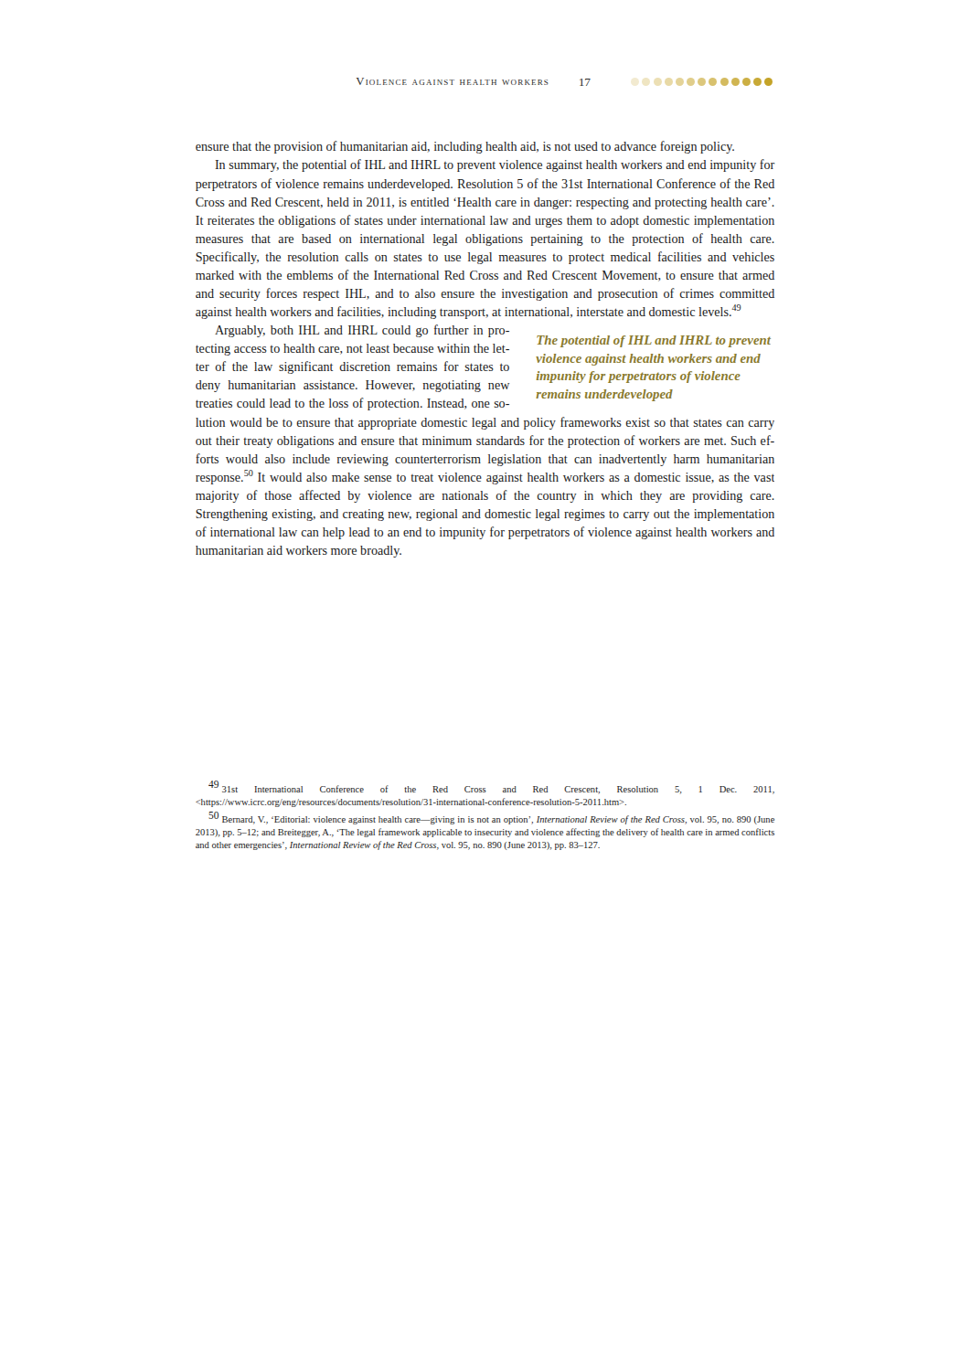Violence against health workers 17
ensure that the provision of humanitarian aid, including health aid, is not used to advance foreign policy.
In summary, the potential of IHL and IHRL to prevent violence against health workers and end impunity for perpetrators of violence remains underdeveloped. Resolution 5 of the 31st International Conference of the Red Cross and Red Crescent, held in 2011, is entitled ‘Health care in danger: respecting and protecting health care’. It reiterates the obligations of states under international law and urges them to adopt domestic implementation measures that are based on international legal obligations pertaining to the protection of health care. Specifically, the resolution calls on states to use legal measures to protect medical facilities and vehicles marked with the emblems of the International Red Cross and Red Crescent Movement, to ensure that armed and security forces respect IHL, and to also ensure the investigation and prosecution of crimes committed against health workers and facilities, including transport, at international, interstate and domestic levels.49
The potential of IHL and IHRL to prevent violence against health workers and end impunity for perpetrators of violence remains underdeveloped
Arguably, both IHL and IHRL could go further in protecting access to health care, not least because within the letter of the law significant discretion remains for states to deny humanitarian assistance. However, negotiating new treaties could lead to the loss of protection. Instead, one solution would be to ensure that appropriate domestic legal and policy frameworks exist so that states can carry out their treaty obligations and ensure that minimum standards for the protection of workers are met. Such efforts would also include reviewing counterterrorism legislation that can inadvertently harm humanitarian response.50 It would also make sense to treat violence against health workers as a domestic issue, as the vast majority of those affected by violence are nationals of the country in which they are providing care. Strengthening existing, and creating new, regional and domestic legal regimes to carry out the implementation of international law can help lead to an end to impunity for perpetrators of violence against health workers and humanitarian aid workers more broadly.
4931st International Conference of the Red Cross and Red Crescent, Resolution 5, 1 Dec. 2011, <https://www.icrc.org/eng/resources/documents/resolution/31-international-conference-resolution-5-2011.htm>.
50 Bernard, V., ‘Editorial: violence against health care—giving in is not an option’, International Review of the Red Cross, vol. 95, no. 890 (June 2013), pp. 5–12; and Breitegger, A., ‘The legal framework applicable to insecurity and violence affecting the delivery of health care in armed conflicts and other emergencies’, International Review of the Red Cross, vol. 95, no. 890 (June 2013), pp. 83–127.